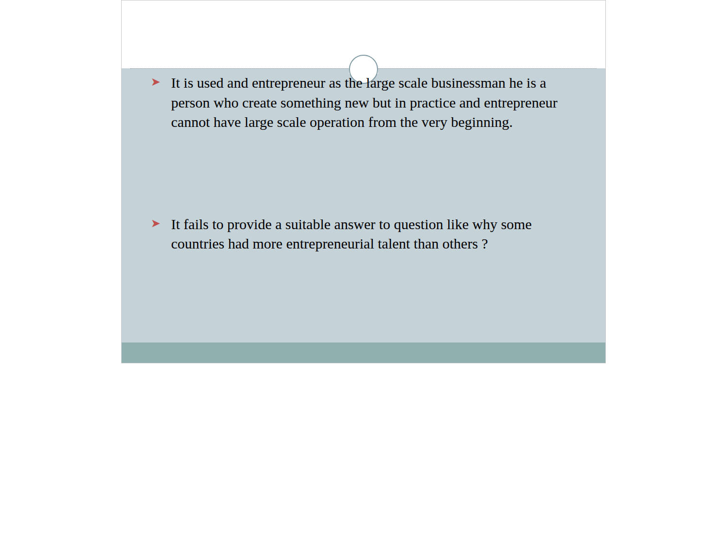It is used and entrepreneur as the large scale businessman he is a person who create something new but in practice and entrepreneur cannot have large scale operation from the very beginning.
It fails to provide a suitable answer to question like why some countries had more entrepreneurial talent than others ?